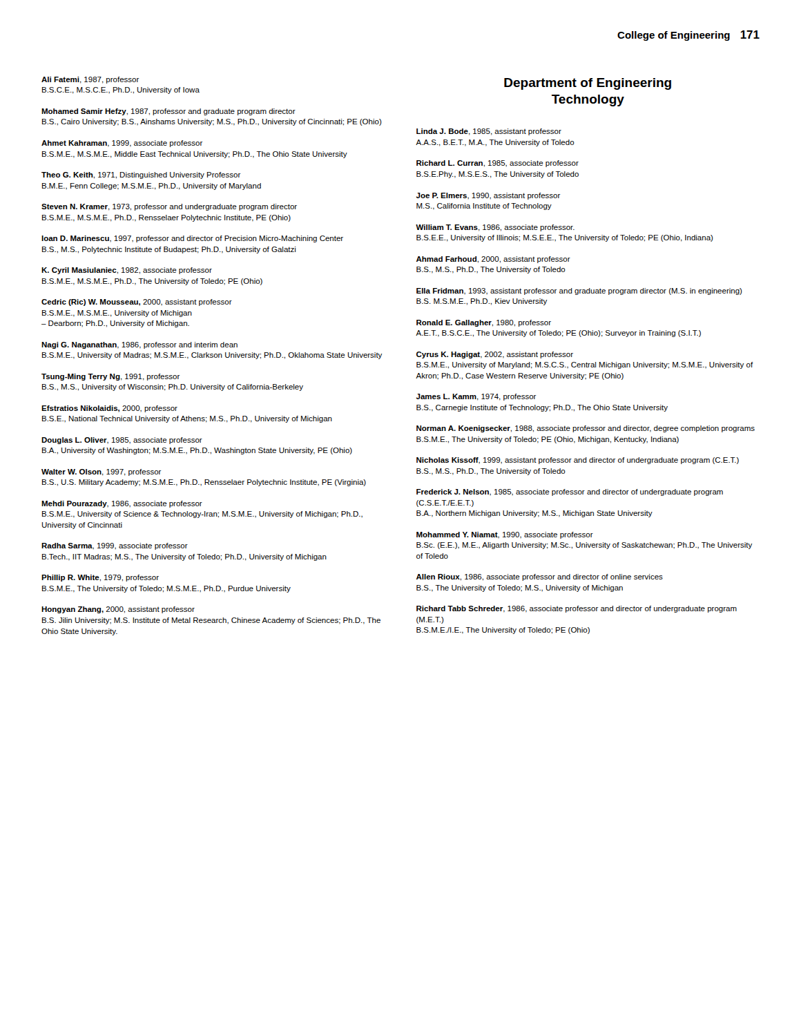College of Engineering 171
Ali Fatemi, 1987, professor
B.S.C.E., M.S.C.E., Ph.D., University of Iowa
Mohamed Samir Hefzy, 1987, professor and graduate program director
B.S., Cairo University; B.S., Ainshams University; M.S., Ph.D., University of Cincinnati; PE (Ohio)
Ahmet Kahraman, 1999, associate professor
B.S.M.E., M.S.M.E., Middle East Technical University; Ph.D., The Ohio State University
Theo G. Keith, 1971, Distinguished University Professor
B.M.E., Fenn College; M.S.M.E., Ph.D., University of Maryland
Steven N. Kramer, 1973, professor and undergraduate program director
B.S.M.E., M.S.M.E., Ph.D., Rensselaer Polytechnic Institute, PE (Ohio)
Ioan D. Marinescu, 1997, professor and director of Precision Micro-Machining Center
B.S., M.S., Polytechnic Institute of Budapest; Ph.D., University of Galatzi
K. Cyril Masiulaniec, 1982, associate professor
B.S.M.E., M.S.M.E., Ph.D., The University of Toledo; PE (Ohio)
Cedric (Ric) W. Mousseau, 2000, assistant professor
B.S.M.E., M.S.M.E., University of Michigan
– Dearborn; Ph.D., University of Michigan.
Nagi G. Naganathan, 1986, professor and interim dean
B.S.M.E., University of Madras; M.S.M.E., Clarkson University; Ph.D., Oklahoma State University
Tsung-Ming Terry Ng, 1991, professor
B.S., M.S., University of Wisconsin; Ph.D. University of California-Berkeley
Efstratios Nikolaidis, 2000, professor
B.S.E., National Technical University of Athens; M.S., Ph.D., University of Michigan
Douglas L. Oliver, 1985, associate professor
B.A., University of Washington; M.S.M.E., Ph.D., Washington State University, PE (Ohio)
Walter W. Olson, 1997, professor
B.S., U.S. Military Academy; M.S.M.E., Ph.D., Rensselaer Polytechnic Institute, PE (Virginia)
Mehdi Pourazady, 1986, associate professor
B.S.M.E., University of Science & Technology-Iran; M.S.M.E., University of Michigan; Ph.D., University of Cincinnati
Radha Sarma, 1999, associate professor
B.Tech., IIT Madras; M.S., The University of Toledo; Ph.D., University of Michigan
Phillip R. White, 1979, professor
B.S.M.E., The University of Toledo; M.S.M.E., Ph.D., Purdue University
Hongyan Zhang, 2000, assistant professor
B.S. Jilin University; M.S. Institute of Metal Research, Chinese Academy of Sciences; Ph.D., The Ohio State University.
Department of Engineering
Technology
Linda J. Bode, 1985, assistant professor
A.A.S., B.E.T., M.A., The University of Toledo
Richard L. Curran, 1985, associate professor
B.S.E.Phy., M.S.E.S., The University of Toledo
Joe P. Elmers, 1990, assistant professor
M.S., California Institute of Technology
William T. Evans, 1986, associate professor.
B.S.E.E., University of Illinois; M.S.E.E., The University of Toledo; PE (Ohio, Indiana)
Ahmad Farhoud, 2000, assistant professor
B.S., M.S., Ph.D., The University of Toledo
Ella Fridman, 1993, assistant professor and graduate program director (M.S. in engineering)
B.S. M.S.M.E., Ph.D., Kiev University
Ronald E. Gallagher, 1980, professor
A.E.T., B.S.C.E., The University of Toledo; PE (Ohio); Surveyor in Training (S.I.T.)
Cyrus K. Hagigat, 2002, assistant professor
B.S.M.E., University of Maryland; M.S.C.S., Central Michigan University; M.S.M.E., University of Akron; Ph.D., Case Western Reserve University; PE (Ohio)
James L. Kamm, 1974, professor
B.S., Carnegie Institute of Technology; Ph.D., The Ohio State University
Norman A. Koenigsecker, 1988, associate professor and director, degree completion programs
B.S.M.E., The University of Toledo; PE (Ohio, Michigan, Kentucky, Indiana)
Nicholas Kissoff, 1999, assistant professor and director of undergraduate program (C.E.T.)
B.S., M.S., Ph.D., The University of Toledo
Frederick J. Nelson, 1985, associate professor and director of undergraduate program (C.S.E.T./E.E.T.)
B.A., Northern Michigan University; M.S., Michigan State University
Mohammed Y. Niamat, 1990, associate professor
B.Sc. (E.E.), M.E., Aligarth University; M.Sc., University of Saskatchewan; Ph.D., The University of Toledo
Allen Rioux, 1986, associate professor and director of online services
B.S., The University of Toledo; M.S., University of Michigan
Richard Tabb Schreder, 1986, associate professor and director of undergraduate program (M.E.T.)
B.S.M.E./I.E., The University of Toledo; PE (Ohio)